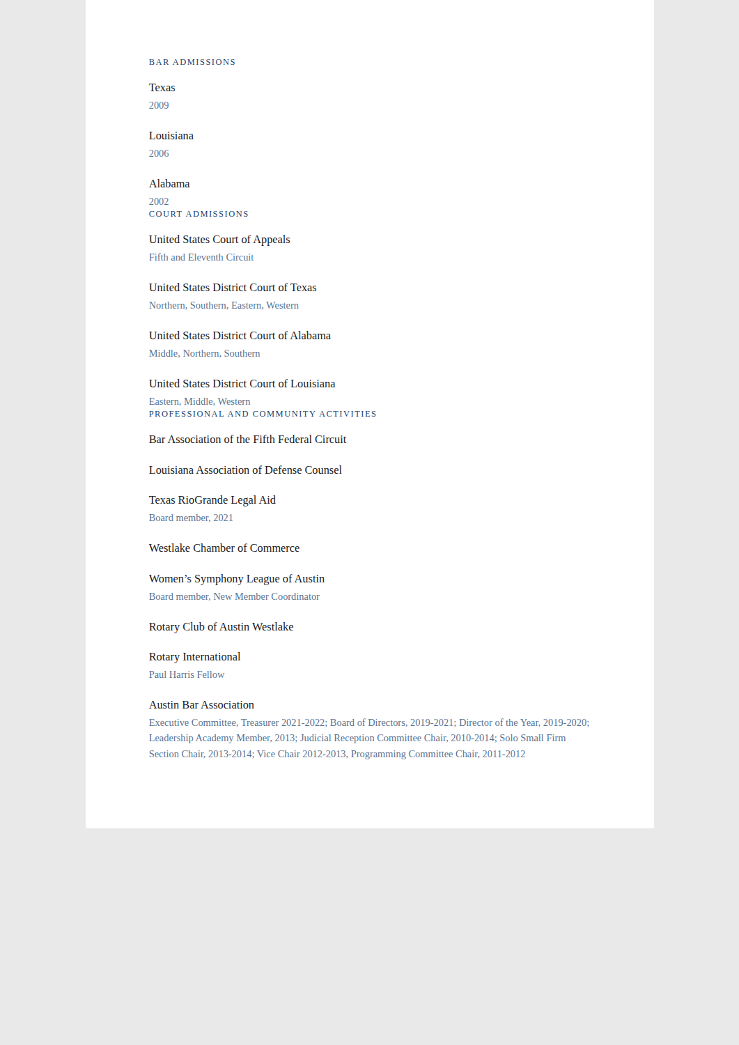Bar Admissions
Texas
2009
Louisiana
2006
Alabama
2002
Court Admissions
United States Court of Appeals
Fifth and Eleventh Circuit
United States District Court of Texas
Northern, Southern, Eastern, Western
United States District Court of Alabama
Middle, Northern, Southern
United States District Court of Louisiana
Eastern, Middle, Western
Professional and Community Activities
Bar Association of the Fifth Federal Circuit
Louisiana Association of Defense Counsel
Texas RioGrande Legal Aid
Board member, 2021
Westlake Chamber of Commerce
Women’s Symphony League of Austin
Board member, New Member Coordinator
Rotary Club of Austin Westlake
Rotary International
Paul Harris Fellow
Austin Bar Association
Executive Committee, Treasurer 2021-2022; Board of Directors, 2019-2021; Director of the Year, 2019-2020; Leadership Academy Member, 2013; Judicial Reception Committee Chair, 2010-2014; Solo Small Firm Section Chair, 2013-2014; Vice Chair 2012-2013, Programming Committee Chair, 2011-2012